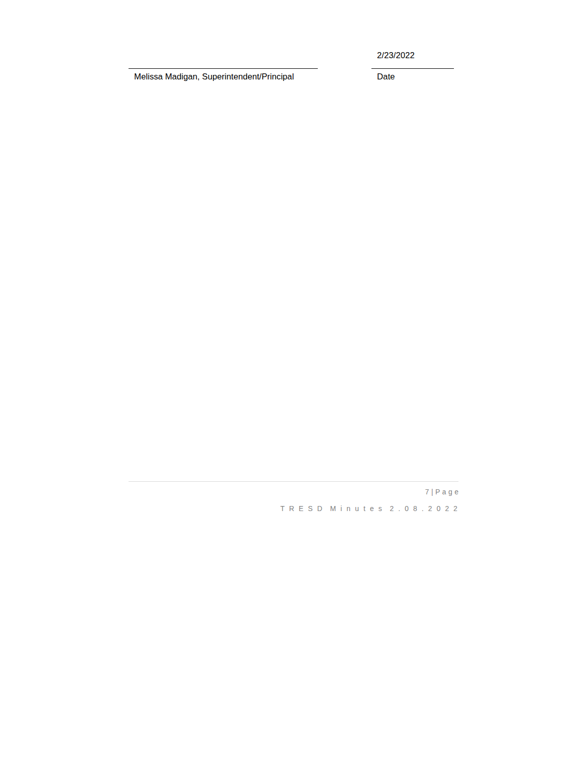Melissa Madigan, Superintendent/Principal
2/23/2022
Date
7 | P a g e
T R E S D M i n u t e s 2 . 0 8 . 2 0 2 2